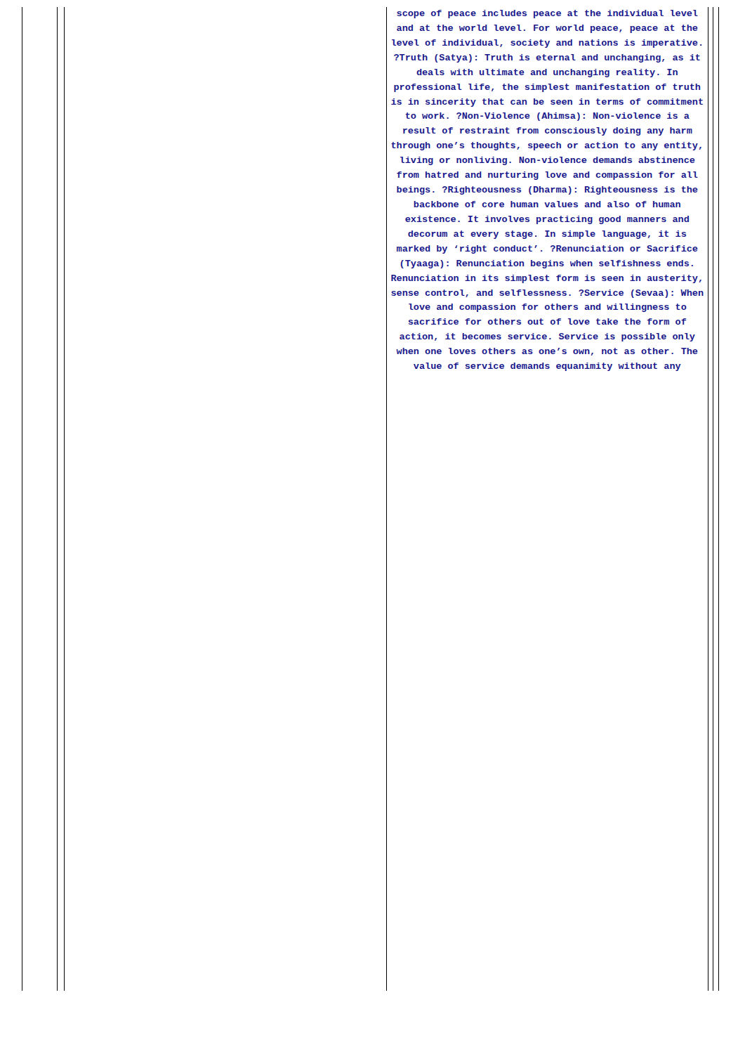| | | | | scope of peace includes peace at the individual level and at the world level. For world peace, peace at the level of individual, society and nations is imperative. ?Truth (Satya): Truth is eternal and unchanging, as it deals with ultimate and unchanging reality. In professional life, the simplest manifestation of truth is in sincerity that can be seen in terms of commitment to work. ?Non-Violence (Ahimsa): Non-violence is a result of restraint from consciously doing any harm through one’s thoughts, speech or action to any entity, living or nonliving. Non-violence demands abstinence from hatred and nurturing love and compassion for all beings. ?Righteousness (Dharma): Righteousness is the backbone of core human values and also of human existence. It involves practicing good manners and decorum at every stage. In simple language, it is marked by ‘right conduct’. ?Renunciation or Sacrifice (Tyaaga): Renunciation begins when selfishness ends. Renunciation in its simplest form is seen in austerity, sense control, and selflessness. ?Service (Sevaa): When love and compassion for others and willingness to sacrifice for others out of love take the form of action, it becomes service. Service is possible only when one loves others as one’s own, not as other. The value of service demands equanimity without any | | | |